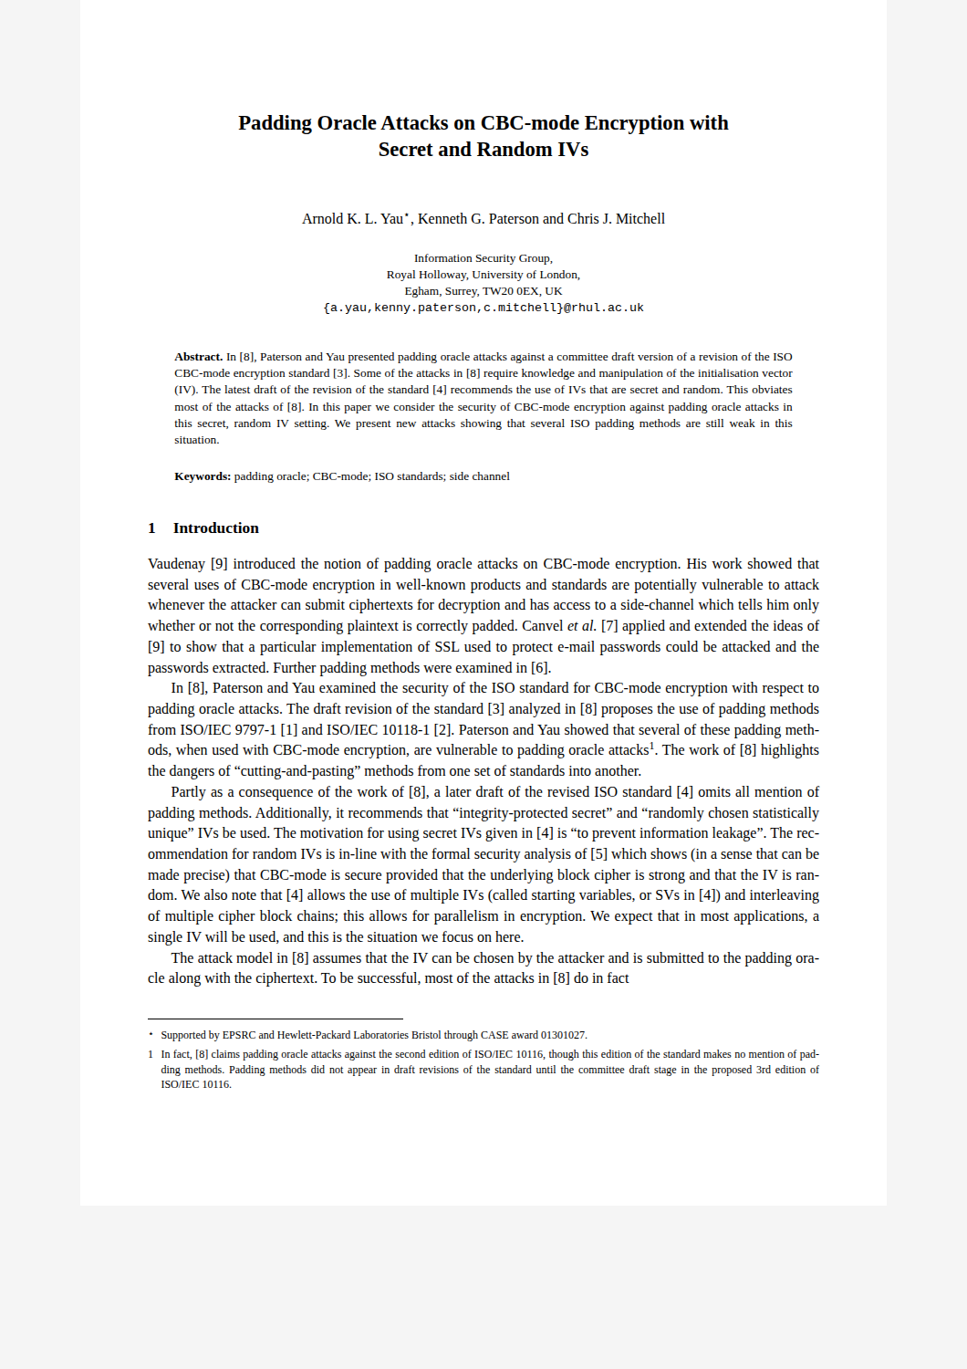Padding Oracle Attacks on CBC-mode Encryption with
Secret and Random IVs
Arnold K. L. Yau⋆, Kenneth G. Paterson and Chris J. Mitchell
Information Security Group,
Royal Holloway, University of London,
Egham, Surrey, TW20 0EX, UK
{a.yau,kenny.paterson,c.mitchell}@rhul.ac.uk
Abstract. In [8], Paterson and Yau presented padding oracle attacks against a committee draft version of a revision of the ISO CBC-mode encryption standard [3]. Some of the attacks in [8] require knowledge and manipulation of the initialisation vector (IV). The latest draft of the revision of the standard [4] recommends the use of IVs that are secret and random. This obviates most of the attacks of [8]. In this paper we consider the security of CBC-mode encryption against padding oracle attacks in this secret, random IV setting. We present new attacks showing that several ISO padding methods are still weak in this situation.
Keywords: padding oracle; CBC-mode; ISO standards; side channel
1 Introduction
Vaudenay [9] introduced the notion of padding oracle attacks on CBC-mode encryption. His work showed that several uses of CBC-mode encryption in well-known products and standards are potentially vulnerable to attack whenever the attacker can submit ciphertexts for decryption and has access to a side-channel which tells him only whether or not the corresponding plaintext is correctly padded. Canvel et al. [7] applied and extended the ideas of [9] to show that a particular implementation of SSL used to protect e-mail passwords could be attacked and the passwords extracted. Further padding methods were examined in [6].
In [8], Paterson and Yau examined the security of the ISO standard for CBC-mode encryption with respect to padding oracle attacks. The draft revision of the standard [3] analyzed in [8] proposes the use of padding methods from ISO/IEC 9797-1 [1] and ISO/IEC 10118-1 [2]. Paterson and Yau showed that several of these padding methods, when used with CBC-mode encryption, are vulnerable to padding oracle attacks1. The work of [8] highlights the dangers of “cutting-and-pasting” methods from one set of standards into another.
Partly as a consequence of the work of [8], a later draft of the revised ISO standard [4] omits all mention of padding methods. Additionally, it recommends that “integrity-protected secret” and “randomly chosen statistically unique” IVs be used. The motivation for using secret IVs given in [4] is “to prevent information leakage”. The recommendation for random IVs is in-line with the formal security analysis of [5] which shows (in a sense that can be made precise) that CBC-mode is secure provided that the underlying block cipher is strong and that the IV is random. We also note that [4] allows the use of multiple IVs (called starting variables, or SVs in [4]) and interleaving of multiple cipher block chains; this allows for parallelism in encryption. We expect that in most applications, a single IV will be used, and this is the situation we focus on here.
The attack model in [8] assumes that the IV can be chosen by the attacker and is submitted to the padding oracle along with the ciphertext. To be successful, most of the attacks in [8] do in fact
⋆ Supported by EPSRC and Hewlett-Packard Laboratories Bristol through CASE award 01301027.
1 In fact, [8] claims padding oracle attacks against the second edition of ISO/IEC 10116, though this edition of the standard makes no mention of padding methods. Padding methods did not appear in draft revisions of the standard until the committee draft stage in the proposed 3rd edition of ISO/IEC 10116.